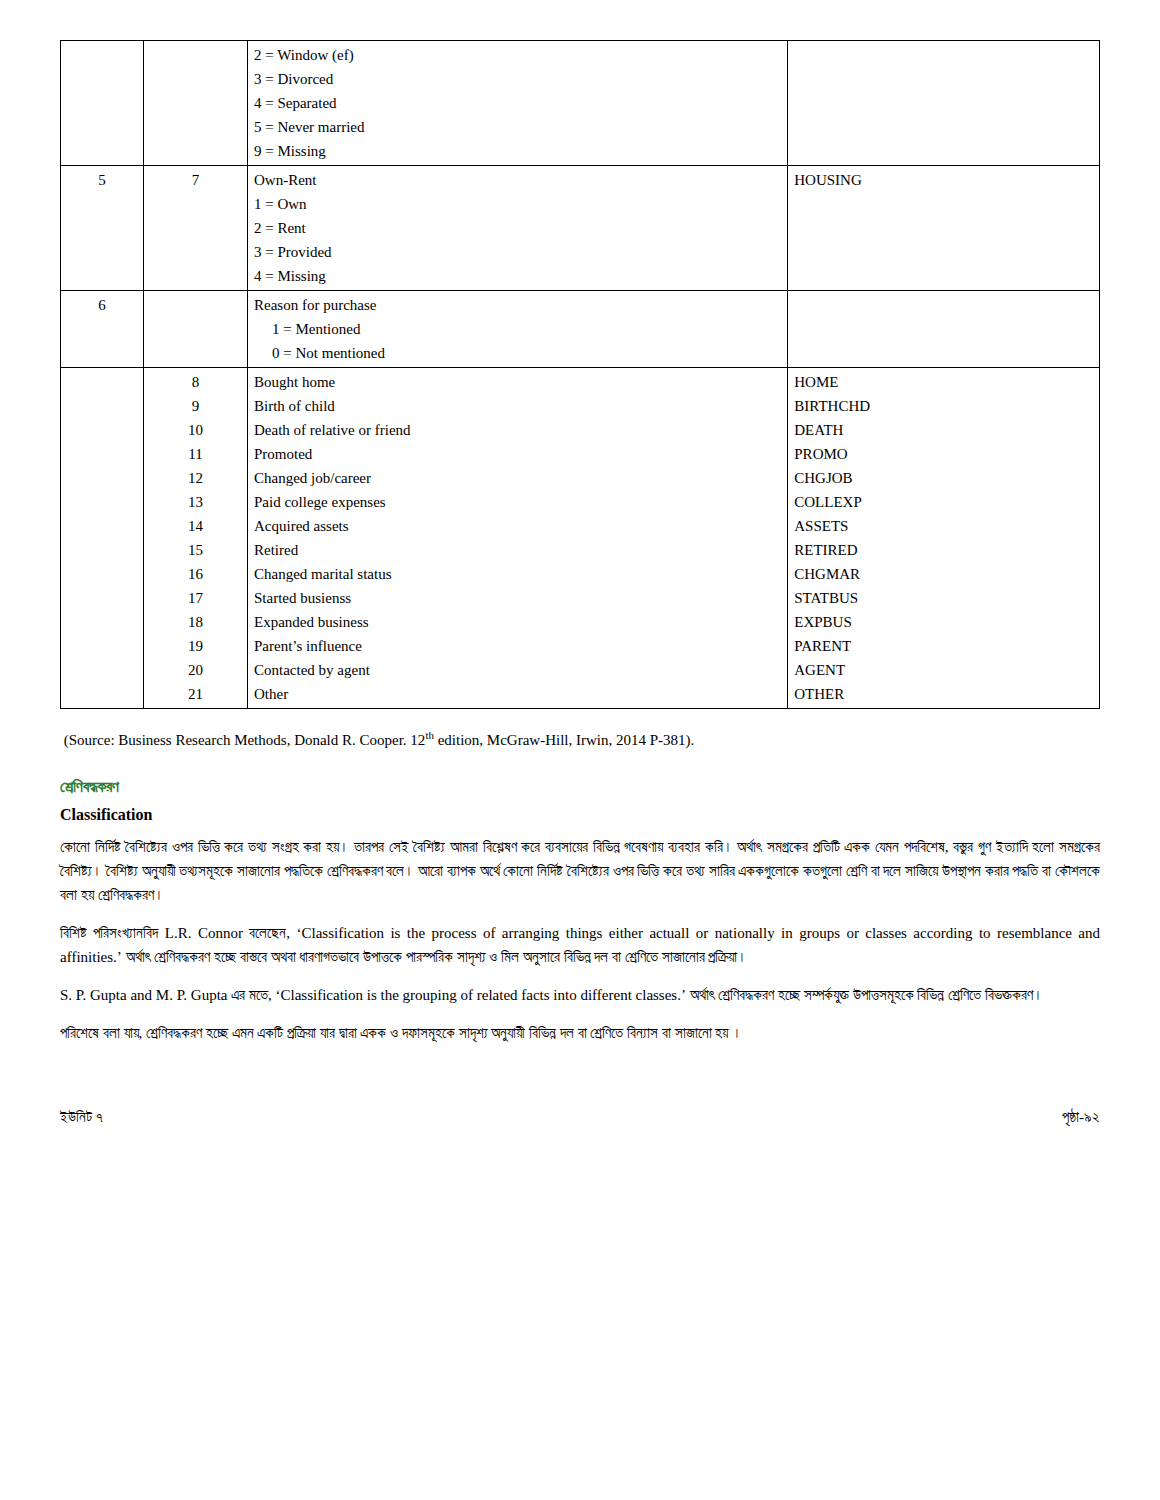| | | 2 = Window (ef) 3 = Divorced 4 = Separated 5 = Never married 9 = Missing | |
| 5 | 7 | Own-Rent 1 = Own 2 = Rent 3 = Provided 4 = Missing | HOUSING |
| 6 | | Reason for purchase 1 = Mentioned 0 = Not mentioned | |
| | 8 9 10 11 12 13 14 15 16 17 18 19 20 21 | Bought home Birth of child Death of relative or friend Promoted Changed job/career Paid college expenses Acquired assets Retired Changed marital status Started busienss Expanded business Parent’s influence Contacted by agent Other | HOME BIRTHCHD DEATH PROMO CHGJOB COLLEXP ASSETS RETIRED CHGMAR STATBUS EXPBUS PARENT AGENT OTHER |
(Source: Business Research Methods, Donald R. Cooper. 12th edition, McGraw-Hill, Irwin, 2014 P-381).
শ্রেণিবদ্ধকরণ
Classification
কোনো নির্দিষ্ট বৈশিষ্ট্যের ওপর ভিত্তি করে তথ্য সংগ্রহ করা হয়। তারপর সেই বৈশিষ্ট্য আমরা বিশ্লেষণ করে ব্যবসায়ের বিভিন্ন গবেষণায় ব্যবহার করি। অর্থাৎ সমগ্রকের প্রতিটি একক যেমন পদবিশেষ, বস্তুর গুণ ইত্যাদি হলো সমগ্রকের বৈশিষ্ট্য। বৈশিষ্ট্য অনুযায়ী তথ্যসমূহকে সাজানোর পদ্ধতিকে শ্রেণিবদ্ধকরণ বলে। আরো ব্যাপক অর্থে কোনো নির্দিষ্ট বৈশিষ্ট্যের ওপর ভিত্তি করে তথ্য সারির এককগুলোকে কতগুলো শ্রেণি বা দলে সাজিয়ে উপস্থাপন করার পদ্ধতি বা কৌশলকে বলা হয় শ্রেণিবদ্ধকরণ।
বিশিষ্ট পরিসংখ্যানবিদ L.R. Connor বলেছেন, ‘Classification is the process of arranging things either actuall or nationally in groups or classes according to resemblance and affinities.’ অর্থাৎ শ্রেণিবদ্ধকরণ হচ্ছে বাস্তবে অথবা ধারণাগতভাবে উপাত্তকে পারস্পরিক সাদৃশ্য ও মিল অনুসারে বিভিন্ন দল বা শ্রেণিতে সাজানোর প্রক্রিয়া।
S. P. Gupta and M. P. Gupta এর মতে, ‘Classification is the grouping of related facts into different classes.’ অর্থাৎ শ্রেণিবদ্ধকরণ হচ্ছে সম্পর্কযুক্ত উপাত্তসমূহকে বিভিন্ন শ্রেণিতে বিভক্তকরণ।
পরিশেষে বলা যায়, শ্রেণিবদ্ধকরণ হচ্ছে এমন একটি প্রক্রিয়া যার দ্বারা একক ও দফাসমূহকে সাদৃশ্য অনুযায়ী বিভিন্ন দল বা শ্রেণিতে বিন্যাস বা সাজানো হয় ।
ইউনিট ৭ পৃষ্ঠা-৯২